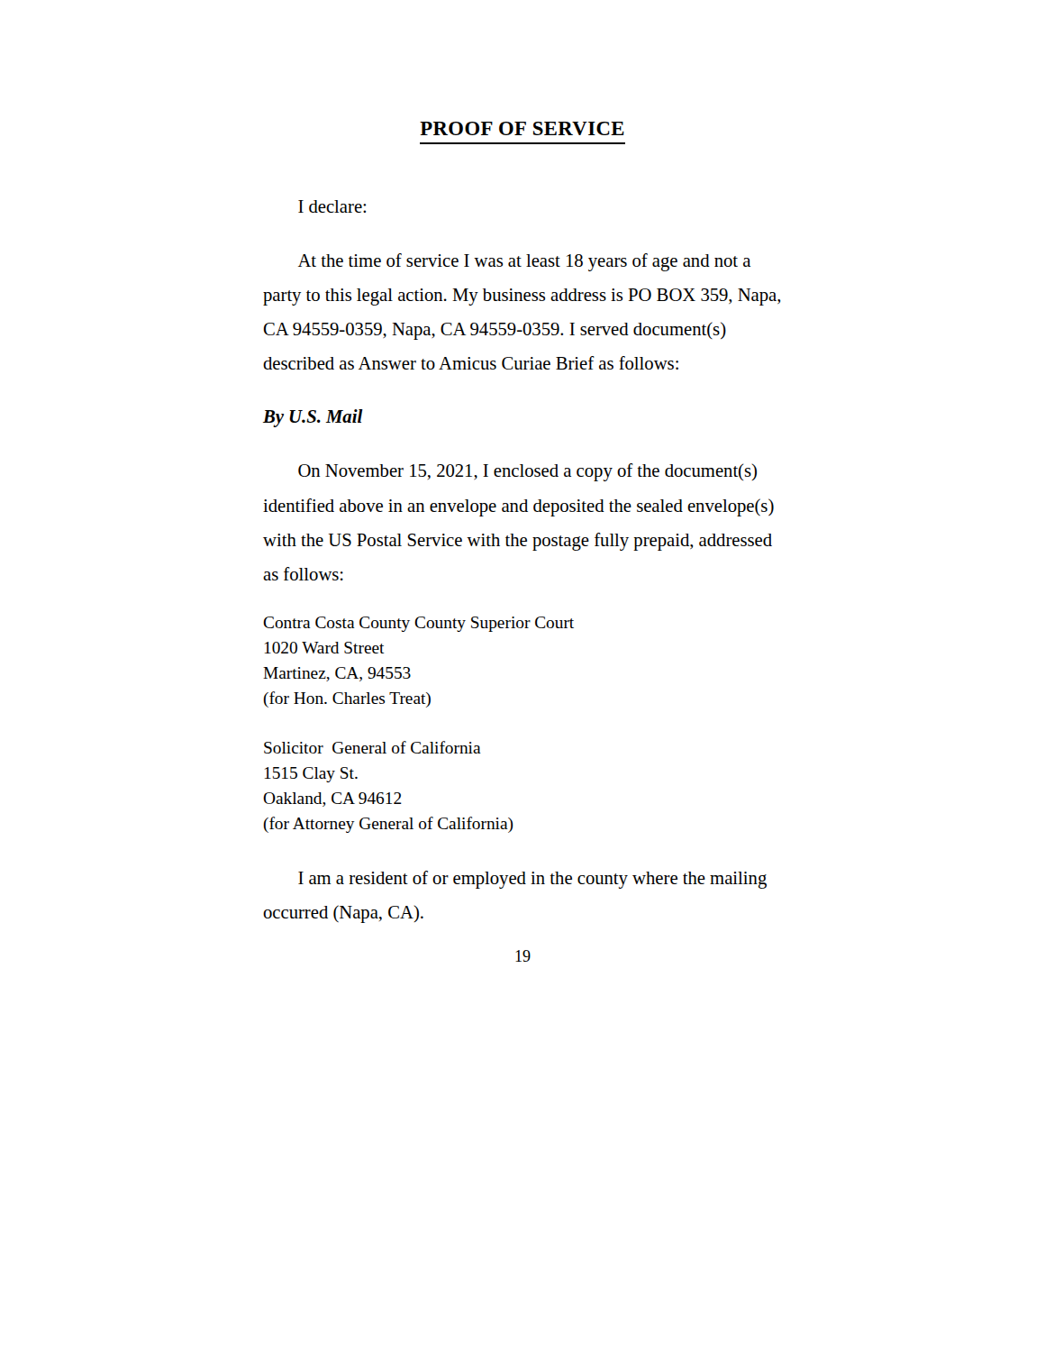PROOF OF SERVICE
I declare:
At the time of service I was at least 18 years of age and not a party to this legal action. My business address is PO BOX 359, Napa, CA 94559-0359, Napa, CA 94559-0359. I served document(s) described as Answer to Amicus Curiae Brief as follows:
By U.S. Mail
On November 15, 2021, I enclosed a copy of the document(s) identified above in an envelope and deposited the sealed envelope(s) with the US Postal Service with the postage fully prepaid, addressed as follows:
Contra Costa County County Superior Court
1020 Ward Street
Martinez, CA, 94553
(for Hon. Charles Treat)
Solicitor General of California
1515 Clay St.
Oakland, CA 94612
(for Attorney General of California)
I am a resident of or employed in the county where the mailing occurred (Napa, CA).
19